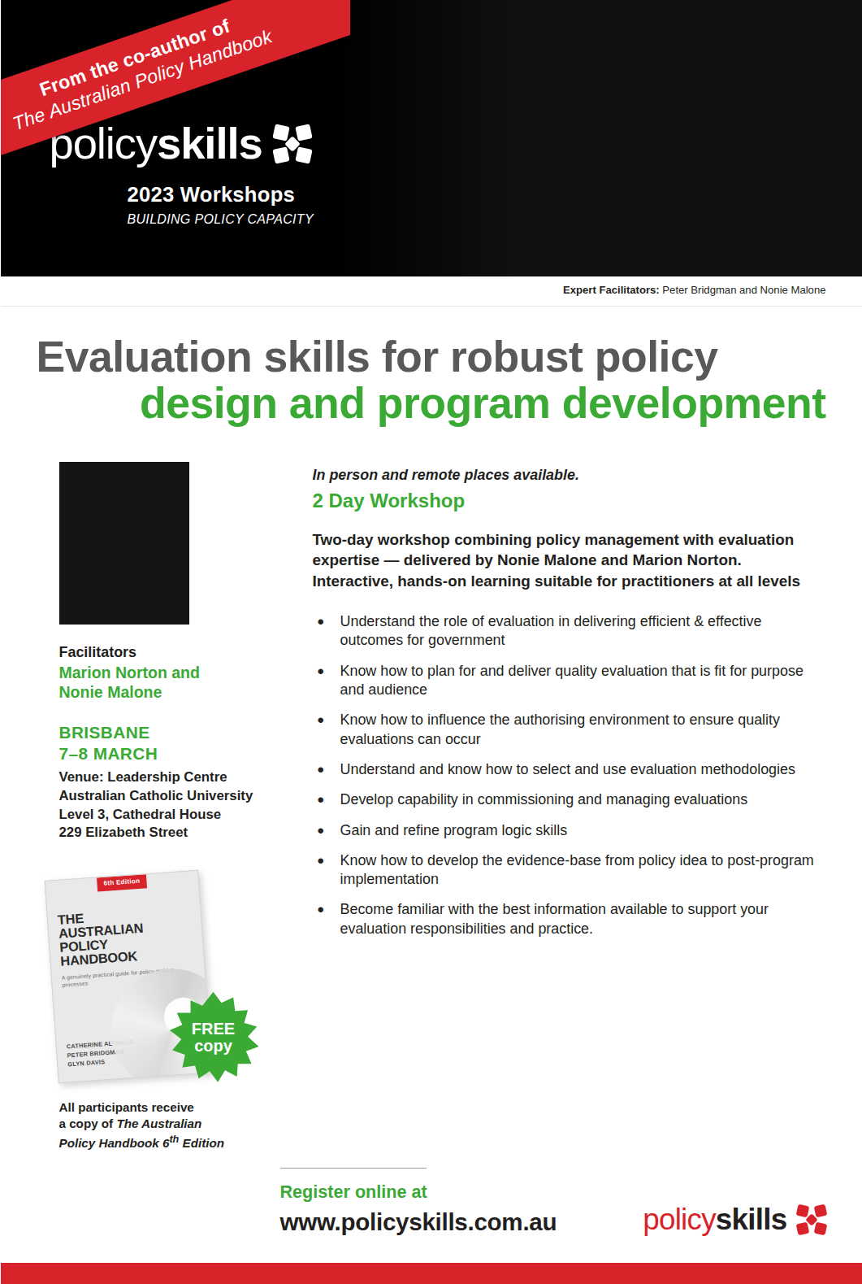From the co-author of The Australian Policy Handbook
policy skills
2023 Workshops
BUILDING POLICY CAPACITY
Expert Facilitators: Peter Bridgman and Nonie Malone
Evaluation skills for robust policy design and program development
Facilitators
Marion Norton and
Nonie Malone
BRISBANE
7–8 MARCH
Venue: Leadership Centre
Australian Catholic University
Level 3, Cathedral House
229 Elizabeth Street
6th Edition
THE
AUSTRALIAN
POLICY
HANDBOOK
A genuinely practical guide for policy-making processes
CATHERINE ALTHAUS
PETER BRIDGMAN
GLYN DAVIS
FREE
copy
All participants receive
a copy of The Australian
Policy Handbook 6th Edition
In person and remote places available.
2 Day Workshop
Two-day workshop combining policy management with evaluation expertise — delivered by Nonie Malone and Marion Norton. Interactive, hands-on learning suitable for practitioners at all levels
Understand the role of evaluation in delivering efficient & effective outcomes for government
Know how to plan for and deliver quality evaluation that is fit for purpose and audience
Know how to influence the authorising environment to ensure quality evaluations can occur
Understand and know how to select and use evaluation methodologies
Develop capability in commissioning and managing evaluations
Gain and refine program logic skills
Know how to develop the evidence-base from policy idea to post-program implementation
Become familiar with the best information available to support your evaluation responsibilities and practice.
Register online at
www.policyskills.com.au
policy skills